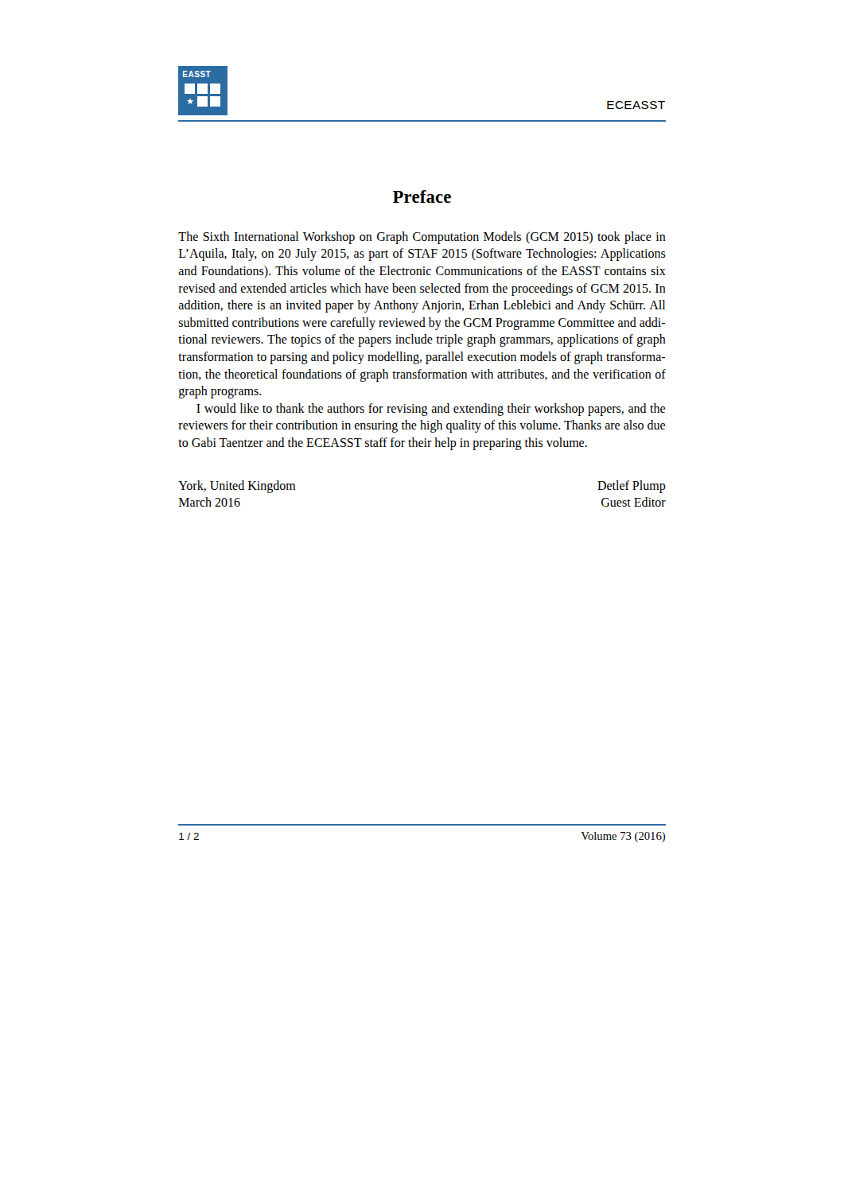EASST ★
ECEASST
Preface
The Sixth International Workshop on Graph Computation Models (GCM 2015) took place in L’Aquila, Italy, on 20 July 2015, as part of STAF 2015 (Software Technologies: Applications and Foundations). This volume of the Electronic Communications of the EASST contains six revised and extended articles which have been selected from the proceedings of GCM 2015. In addition, there is an invited paper by Anthony Anjorin, Erhan Leblebici and Andy Schürr. All submitted contributions were carefully reviewed by the GCM Programme Committee and additional reviewers. The topics of the papers include triple graph grammars, applications of graph transformation to parsing and policy modelling, parallel execution models of graph transformation, the theoretical foundations of graph transformation with attributes, and the verification of graph programs.
I would like to thank the authors for revising and extending their workshop papers, and the reviewers for their contribution in ensuring the high quality of this volume. Thanks are also due to Gabi Taentzer and the ECEASST staff for their help in preparing this volume.
| York, United Kingdom | Detlef Plump |
| March 2016 | Guest Editor |
1 / 2 Volume 73 (2016)